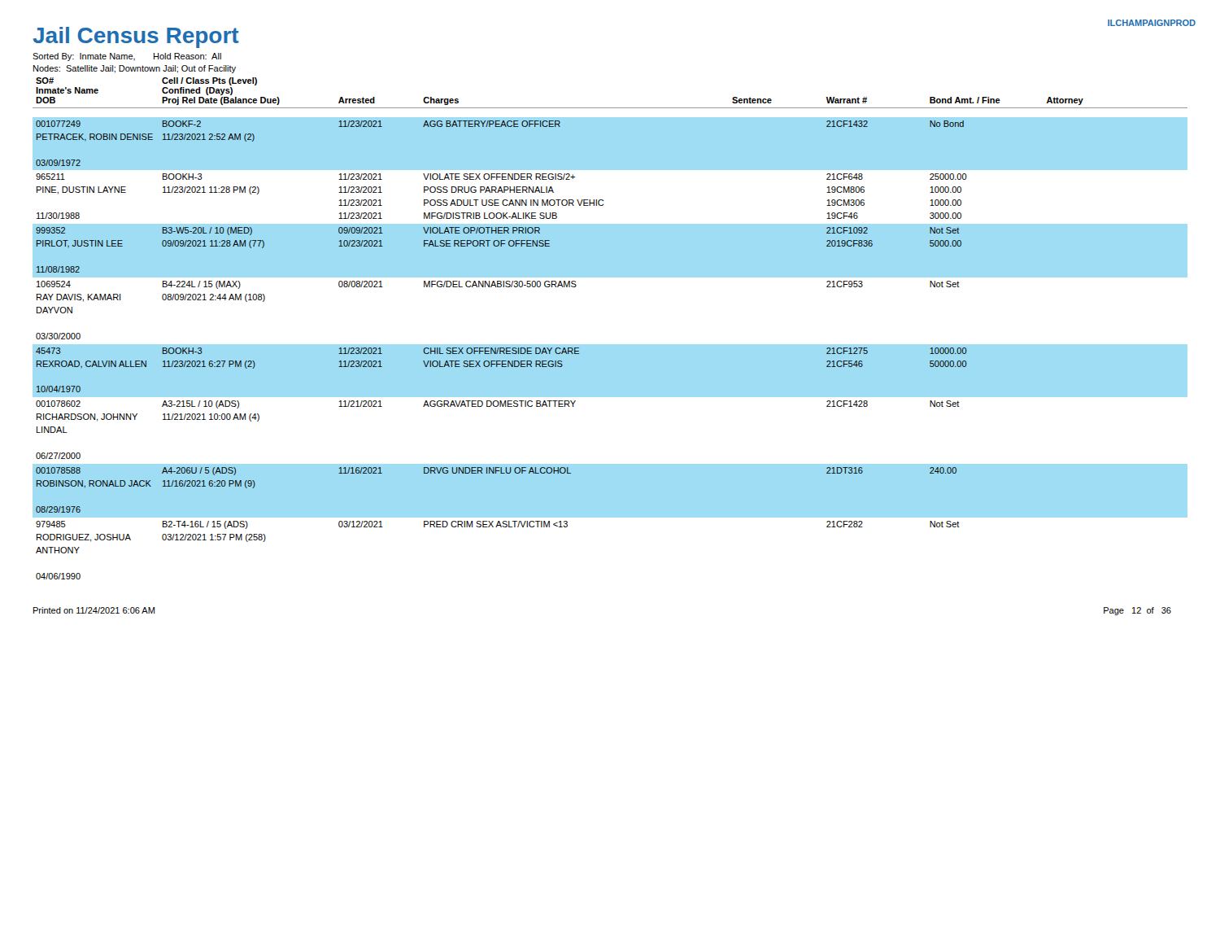ILCHAMPAIGNPROD
Jail Census Report
Sorted By: Inmate Name, Hold Reason: All
Nodes: Satellite Jail; Downtown Jail; Out of Facility
| SO# Inmate's Name DOB | Cell / Class Pts (Level) Confined (Days) Proj Rel Date (Balance Due) | Arrested | Charges | Sentence | Warrant # | Bond Amt. / Fine | Attorney |
| --- | --- | --- | --- | --- | --- | --- | --- |
| 001077249 PETRACEK, ROBIN DENISE 03/09/1972 | BOOKF-2 11/23/2021 2:52 AM (2) | 11/23/2021 | AGG BATTERY/PEACE OFFICER | | 21CF1432 | No Bond | |
| 965211 PINE, DUSTIN LAYNE 11/30/1988 | BOOKH-3 11/23/2021 11:28 PM (2) | 11/23/2021 11/23/2021 11/23/2021 11/23/2021 | VIOLATE SEX OFFENDER REGIS/2+ POSS DRUG PARAPHERNALIA POSS ADULT USE CANN IN MOTOR VEHIC MFG/DISTRIB LOOK-ALIKE SUB | | 21CF648 19CM806 19CM306 19CF46 | 25000.00 1000.00 1000.00 3000.00 | |
| 999352 PIRLOT, JUSTIN LEE 11/08/1982 | B3-W5-20L / 10 (MED) 09/09/2021 11:28 AM (77) | 09/09/2021 10/23/2021 | VIOLATE OP/OTHER PRIOR FALSE REPORT OF OFFENSE | | 21CF1092 2019CF836 | Not Set 5000.00 | |
| 1069524 RAY DAVIS, KAMARI DAYVON 03/30/2000 | B4-224L / 15 (MAX) 08/09/2021 2:44 AM (108) | 08/08/2021 | MFG/DEL CANNABIS/30-500 GRAMS | | 21CF953 | Not Set | |
| 45473 REXROAD, CALVIN ALLEN 10/04/1970 | BOOKH-3 11/23/2021 6:27 PM (2) | 11/23/2021 11/23/2021 | CHIL SEX OFFEN/RESIDE DAY CARE VIOLATE SEX OFFENDER REGIS | | 21CF1275 21CF546 | 10000.00 50000.00 | |
| 001078602 RICHARDSON, JOHNNY LINDAL 06/27/2000 | A3-215L / 10 (ADS) 11/21/2021 10:00 AM (4) | 11/21/2021 | AGGRAVATED DOMESTIC BATTERY | | 21CF1428 | Not Set | |
| 001078588 ROBINSON, RONALD JACK 08/29/1976 | A4-206U / 5 (ADS) 11/16/2021 6:20 PM (9) | 11/16/2021 | DRVG UNDER INFLU OF ALCOHOL | | 21DT316 | 240.00 | |
| 979485 RODRIGUEZ, JOSHUA ANTHONY 04/06/1990 | B2-T4-16L / 15 (ADS) 03/12/2021 1:57 PM (258) | 03/12/2021 | PRED CRIM SEX ASLT/VICTIM <13 | | 21CF282 | Not Set | |
Printed on 11/24/2021 6:06 AM Page 12 of 36